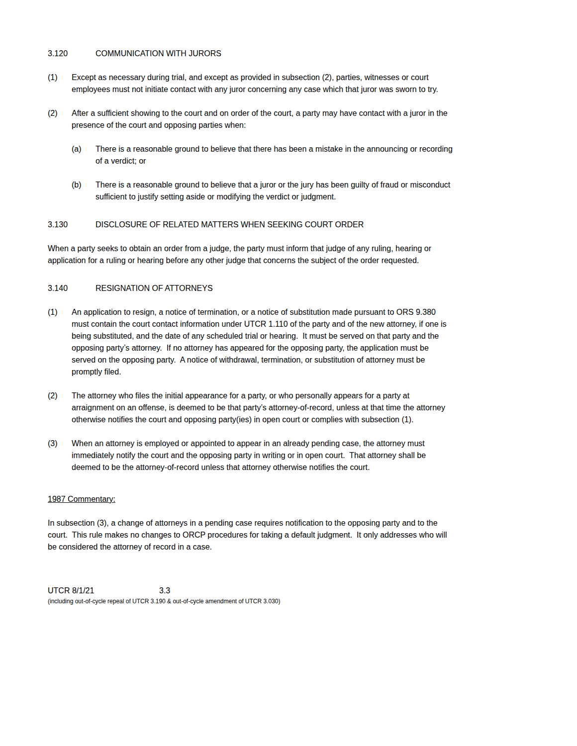3.120 Communication with Jurors
(1) Except as necessary during trial, and except as provided in subsection (2), parties, witnesses or court employees must not initiate contact with any juror concerning any case which that juror was sworn to try.
(2) After a sufficient showing to the court and on order of the court, a party may have contact with a juror in the presence of the court and opposing parties when:
(a) There is a reasonable ground to believe that there has been a mistake in the announcing or recording of a verdict; or
(b) There is a reasonable ground to believe that a juror or the jury has been guilty of fraud or misconduct sufficient to justify setting aside or modifying the verdict or judgment.
3.130 Disclosure of Related Matters When Seeking Court Order
When a party seeks to obtain an order from a judge, the party must inform that judge of any ruling, hearing or application for a ruling or hearing before any other judge that concerns the subject of the order requested.
3.140 Resignation of Attorneys
(1) An application to resign, a notice of termination, or a notice of substitution made pursuant to ORS 9.380 must contain the court contact information under UTCR 1.110 of the party and of the new attorney, if one is being substituted, and the date of any scheduled trial or hearing. It must be served on that party and the opposing party’s attorney. If no attorney has appeared for the opposing party, the application must be served on the opposing party. A notice of withdrawal, termination, or substitution of attorney must be promptly filed.
(2) The attorney who files the initial appearance for a party, or who personally appears for a party at arraignment on an offense, is deemed to be that party’s attorney-of-record, unless at that time the attorney otherwise notifies the court and opposing party(ies) in open court or complies with subsection (1).
(3) When an attorney is employed or appointed to appear in an already pending case, the attorney must immediately notify the court and the opposing party in writing or in open court. That attorney shall be deemed to be the attorney-of-record unless that attorney otherwise notifies the court.
1987 Commentary:
In subsection (3), a change of attorneys in a pending case requires notification to the opposing party and to the court. This rule makes no changes to ORCP procedures for taking a default judgment. It only addresses who will be considered the attorney of record in a case.
UTCR 8/1/21 3.3
(including out-of-cycle repeal of UTCR 3.190 & out-of-cycle amendment of UTCR 3.030)